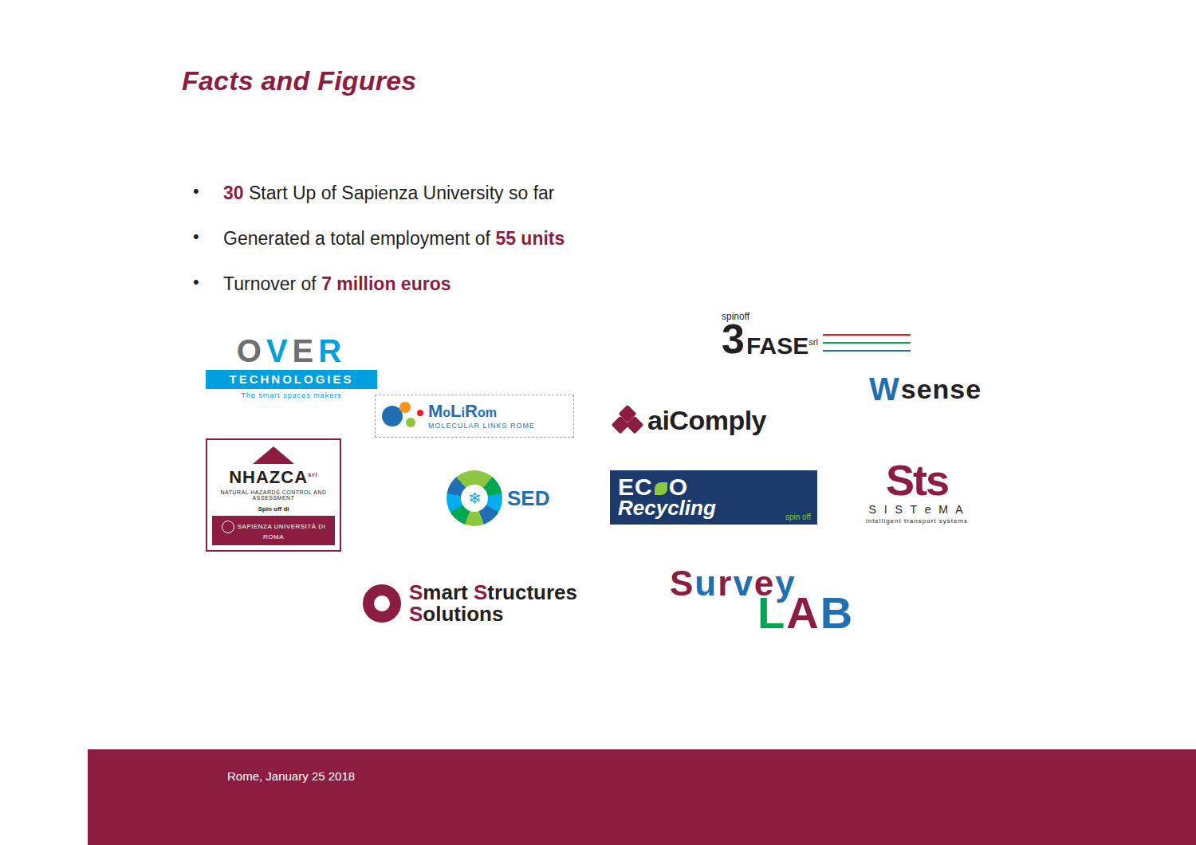Facts and Figures
30 Start Up of Sapienza University so far
Generated a total employment of 55 units
Turnover of 7 million euros
OVER
TECHNOLOGIES
The smart spaces makers
Mo Li Rom
MOLECULAR LINKS ROME
aiComply
spinoff
3
FASEsrl
W
sense
NHAZCAsrl
NATURAL HAZARDS CONTROL AND ASSESSMENT
Spin off di
SAPIENZA UNIVERSITÀ DI ROMA
❄
SED
EC O
Recycling
spin off
Sts
S I S T e M A
intelligent transport systems
Smart Structures
Solutions
Survey
LAB
Rome, January 25 2018